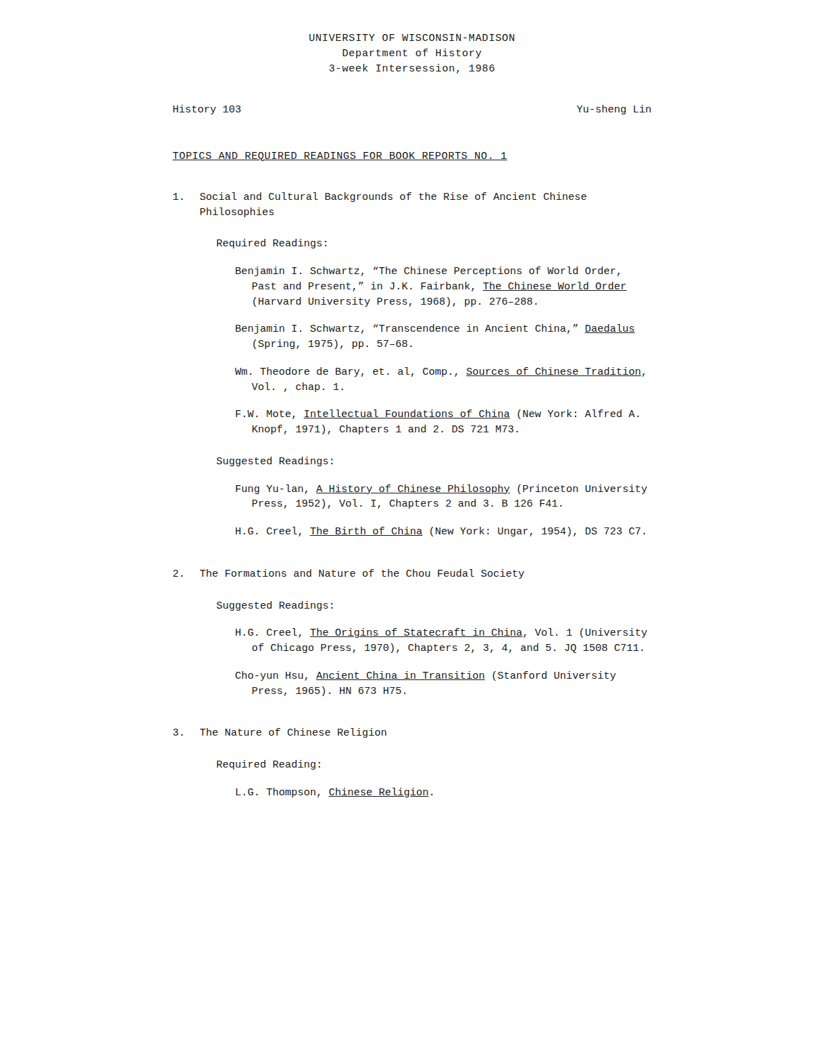UNIVERSITY OF WISCONSIN-MADISON
Department of History
3-week Intersession, 1986
History 103
Yu-sheng Lin
TOPICS AND REQUIRED READINGS FOR BOOK REPORTS NO. 1
Social and Cultural Backgrounds of the Rise of Ancient Chinese Philosophies
Required Readings:
Benjamin I. Schwartz, “The Chinese Perceptions of World Order, Past and Present,” in J.K. Fairbank, The Chinese World Order (Harvard University Press, 1968), pp. 276–288.
Benjamin I. Schwartz, “Transcendence in Ancient China,” Daedalus (Spring, 1975), pp. 57–68.
Wm. Theodore de Bary, et. al, Comp., Sources of Chinese Tradition, Vol. , chap. 1.
F.W. Mote, Intellectual Foundations of China (New York: Alfred A. Knopf, 1971), Chapters 1 and 2. DS 721 M73.
Suggested Readings:
Fung Yu-lan, A History of Chinese Philosophy (Princeton University Press, 1952), Vol. I, Chapters 2 and 3. B 126 F41.
H.G. Creel, The Birth of China (New York: Ungar, 1954), DS 723 C7.
The Formations and Nature of the Chou Feudal Society
Suggested Readings:
H.G. Creel, The Origins of Statecraft in China, Vol. 1 (University of Chicago Press, 1970), Chapters 2, 3, 4, and 5. JQ 1508 C711.
Cho-yun Hsu, Ancient China in Transition (Stanford University Press, 1965). HN 673 H75.
The Nature of Chinese Religion
Required Reading:
L.G. Thompson, Chinese Religion.